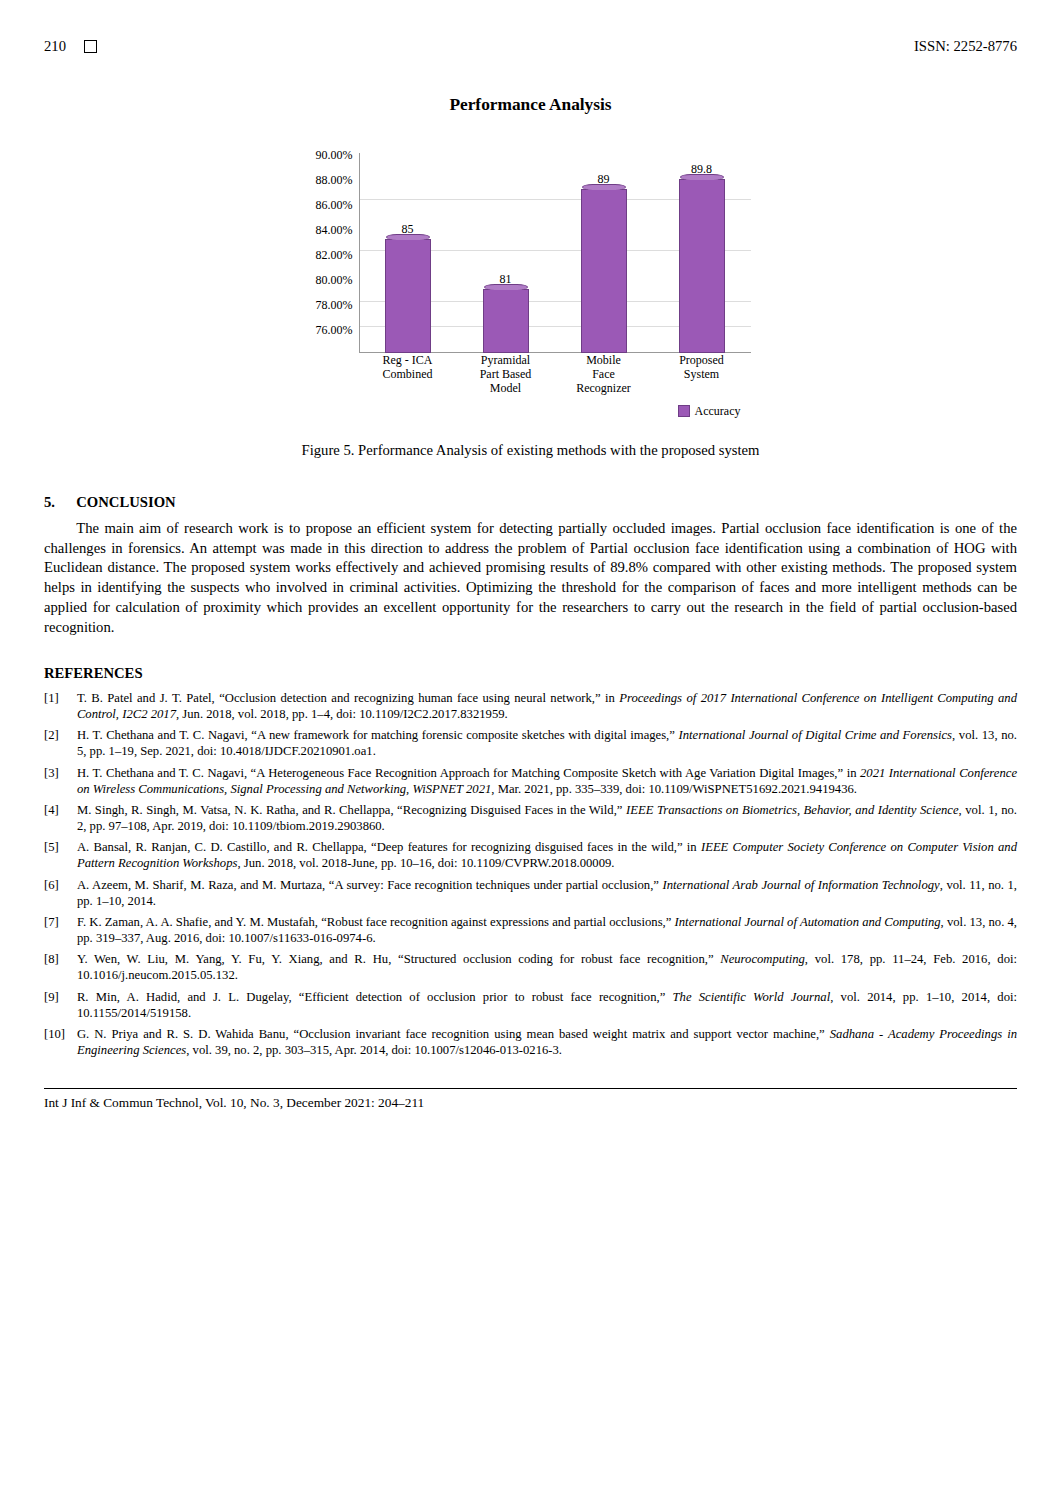210
ISSN: 2252-8776
Performance Analysis
90.00% 88.00% 86.00% 84.00% 82.00% 80.00% 78.00% 76.00%
85
81
89
89.8
Reg - ICA
Combined
Pyramidal
Part Based
Model
Mobile
Face
Recognizer
Proposed
System
Accuracy
Figure 5. Performance Analysis of existing methods with the proposed system
5. CONCLUSION
The main aim of research work is to propose an efficient system for detecting partially occluded images. Partial occlusion face identification is one of the challenges in forensics. An attempt was made in this direction to address the problem of Partial occlusion face identification using a combination of HOG with Euclidean distance. The proposed system works effectively and achieved promising results of 89.8% compared with other existing methods. The proposed system helps in identifying the suspects who involved in criminal activities. Optimizing the threshold for the comparison of faces and more intelligent methods can be applied for calculation of proximity which provides an excellent opportunity for the researchers to carry out the research in the field of partial occlusion-based recognition.
REFERENCES
[1] T. B. Patel and J. T. Patel, “Occlusion detection and recognizing human face using neural network,” in Proceedings of 2017 International Conference on Intelligent Computing and Control, I2C2 2017, Jun. 2018, vol. 2018, pp. 1–4, doi: 10.1109/I2C2.2017.8321959.
[2] H. T. Chethana and T. C. Nagavi, “A new framework for matching forensic composite sketches with digital images,” International Journal of Digital Crime and Forensics, vol. 13, no. 5, pp. 1–19, Sep. 2021, doi: 10.4018/IJDCF.20210901.oa1.
[3] H. T. Chethana and T. C. Nagavi, “A Heterogeneous Face Recognition Approach for Matching Composite Sketch with Age Variation Digital Images,” in 2021 International Conference on Wireless Communications, Signal Processing and Networking, WiSPNET 2021, Mar. 2021, pp. 335–339, doi: 10.1109/WiSPNET51692.2021.9419436.
[4] M. Singh, R. Singh, M. Vatsa, N. K. Ratha, and R. Chellappa, “Recognizing Disguised Faces in the Wild,” IEEE Transactions on Biometrics, Behavior, and Identity Science, vol. 1, no. 2, pp. 97–108, Apr. 2019, doi: 10.1109/tbiom.2019.2903860.
[5] A. Bansal, R. Ranjan, C. D. Castillo, and R. Chellappa, “Deep features for recognizing disguised faces in the wild,” in IEEE Computer Society Conference on Computer Vision and Pattern Recognition Workshops, Jun. 2018, vol. 2018-June, pp. 10–16, doi: 10.1109/CVPRW.2018.00009.
[6] A. Azeem, M. Sharif, M. Raza, and M. Murtaza, “A survey: Face recognition techniques under partial occlusion,” International Arab Journal of Information Technology, vol. 11, no. 1, pp. 1–10, 2014.
[7] F. K. Zaman, A. A. Shafie, and Y. M. Mustafah, “Robust face recognition against expressions and partial occlusions,” International Journal of Automation and Computing, vol. 13, no. 4, pp. 319–337, Aug. 2016, doi: 10.1007/s11633-016-0974-6.
[8] Y. Wen, W. Liu, M. Yang, Y. Fu, Y. Xiang, and R. Hu, “Structured occlusion coding for robust face recognition,” Neurocomputing, vol. 178, pp. 11–24, Feb. 2016, doi: 10.1016/j.neucom.2015.05.132.
[9] R. Min, A. Hadid, and J. L. Dugelay, “Efficient detection of occlusion prior to robust face recognition,” The Scientific World Journal, vol. 2014, pp. 1–10, 2014, doi: 10.1155/2014/519158.
[10] G. N. Priya and R. S. D. Wahida Banu, “Occlusion invariant face recognition using mean based weight matrix and support vector machine,” Sadhana - Academy Proceedings in Engineering Sciences, vol. 39, no. 2, pp. 303–315, Apr. 2014, doi: 10.1007/s12046-013-0216-3.
Int J Inf & Commun Technol, Vol. 10, No. 3, December 2021: 204–211